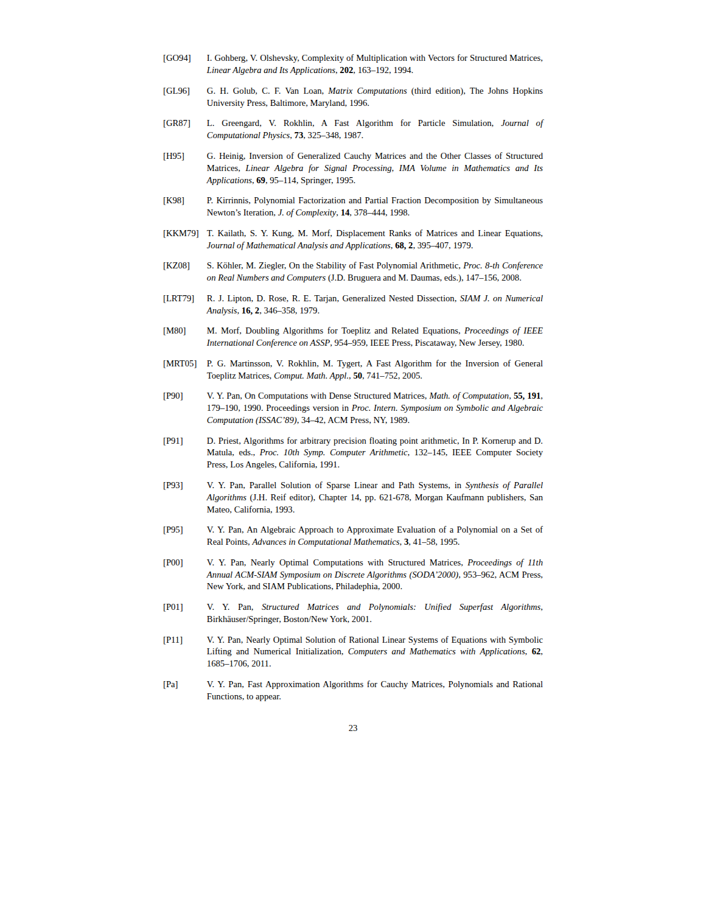[GO94]
I. Gohberg, V. Olshevsky, Complexity of Multiplication with Vectors for Structured Matrices, Linear Algebra and Its Applications, 202, 163–192, 1994.
[GL96]
G. H. Golub, C. F. Van Loan, Matrix Computations (third edition), The Johns Hopkins University Press, Baltimore, Maryland, 1996.
[GR87]
L. Greengard, V. Rokhlin, A Fast Algorithm for Particle Simulation, Journal of Computational Physics, 73, 325–348, 1987.
[H95]
G. Heinig, Inversion of Generalized Cauchy Matrices and the Other Classes of Structured Matrices, Linear Algebra for Signal Processing, IMA Volume in Mathematics and Its Applications, 69, 95–114, Springer, 1995.
[K98]
P. Kirrinnis, Polynomial Factorization and Partial Fraction Decomposition by Simultaneous Newton’s Iteration, J. of Complexity, 14, 378–444, 1998.
[KKM79]
T. Kailath, S. Y. Kung, M. Morf, Displacement Ranks of Matrices and Linear Equations, Journal of Mathematical Analysis and Applications, 68, 2, 395–407, 1979.
[KZ08]
S. Köhler, M. Ziegler, On the Stability of Fast Polynomial Arithmetic, Proc. 8-th Conference on Real Numbers and Computers (J.D. Bruguera and M. Daumas, eds.), 147–156, 2008.
[LRT79]
R. J. Lipton, D. Rose, R. E. Tarjan, Generalized Nested Dissection, SIAM J. on Numerical Analysis, 16, 2, 346–358, 1979.
[M80]
M. Morf, Doubling Algorithms for Toeplitz and Related Equations, Proceedings of IEEE International Conference on ASSP, 954–959, IEEE Press, Piscataway, New Jersey, 1980.
[MRT05]
P. G. Martinsson, V. Rokhlin, M. Tygert, A Fast Algorithm for the Inversion of General Toeplitz Matrices, Comput. Math. Appl., 50, 741–752, 2005.
[P90]
V. Y. Pan, On Computations with Dense Structured Matrices, Math. of Computation, 55, 191, 179–190, 1990. Proceedings version in Proc. Intern. Symposium on Symbolic and Algebraic Computation (ISSAC’89), 34–42, ACM Press, NY, 1989.
[P91]
D. Priest, Algorithms for arbitrary precision floating point arithmetic, In P. Kornerup and D. Matula, eds., Proc. 10th Symp. Computer Arithmetic, 132–145, IEEE Computer Society Press, Los Angeles, California, 1991.
[P93]
V. Y. Pan, Parallel Solution of Sparse Linear and Path Systems, in Synthesis of Parallel Algorithms (J.H. Reif editor), Chapter 14, pp. 621-678, Morgan Kaufmann publishers, San Mateo, California, 1993.
[P95]
V. Y. Pan, An Algebraic Approach to Approximate Evaluation of a Polynomial on a Set of Real Points, Advances in Computational Mathematics, 3, 41–58, 1995.
[P00]
V. Y. Pan, Nearly Optimal Computations with Structured Matrices, Proceedings of 11th Annual ACM-SIAM Symposium on Discrete Algorithms (SODA’2000), 953–962, ACM Press, New York, and SIAM Publications, Philadephia, 2000.
[P01]
V. Y. Pan, Structured Matrices and Polynomials: Unified Superfast Algorithms, Birkhäuser/Springer, Boston/New York, 2001.
[P11]
V. Y. Pan, Nearly Optimal Solution of Rational Linear Systems of Equations with Symbolic Lifting and Numerical Initialization, Computers and Mathematics with Applications, 62, 1685–1706, 2011.
[Pa]
V. Y. Pan, Fast Approximation Algorithms for Cauchy Matrices, Polynomials and Rational Functions, to appear.
23